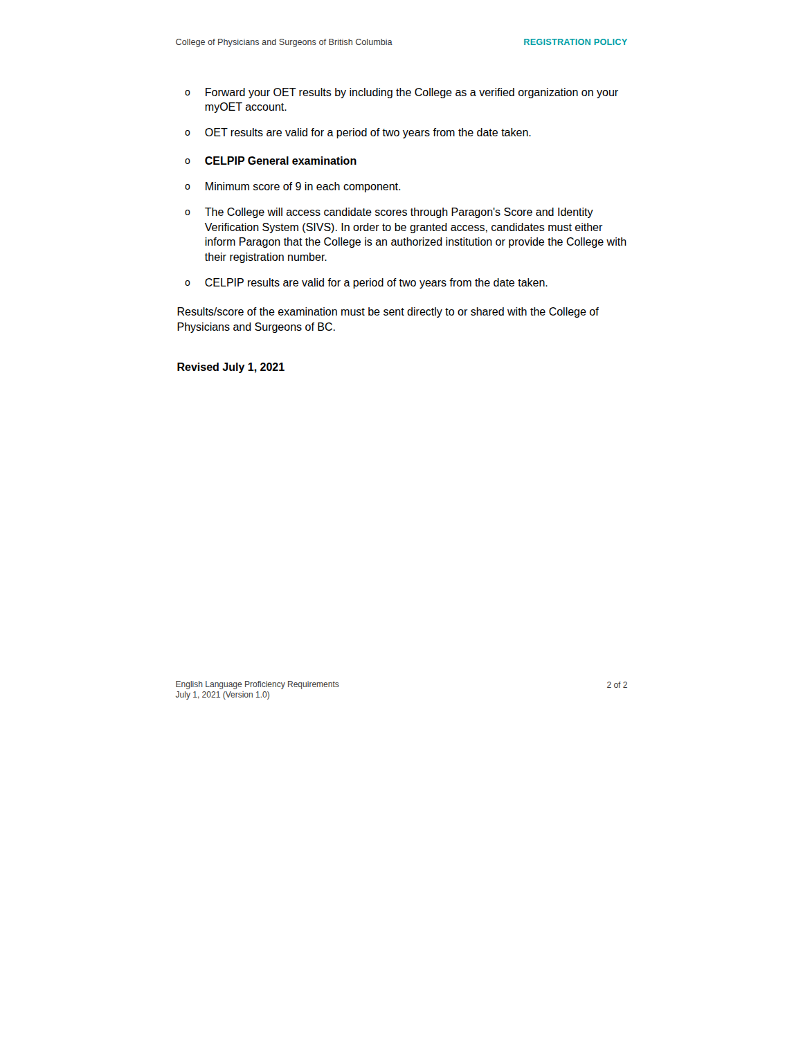College of Physicians and Surgeons of British Columbia
REGISTRATION POLICY
Forward your OET results by including the College as a verified organization on your myOET account.
OET results are valid for a period of two years from the date taken.
CELPIP General examination
Minimum score of 9 in each component.
The College will access candidate scores through Paragon's Score and Identity Verification System (SIVS). In order to be granted access, candidates must either inform Paragon that the College is an authorized institution or provide the College with their registration number.
CELPIP results are valid for a period of two years from the date taken.
Results/score of the examination must be sent directly to or shared with the College of Physicians and Surgeons of BC.
Revised July 1, 2021
English Language Proficiency Requirements
July 1, 2021 (Version 1.0)
2 of 2